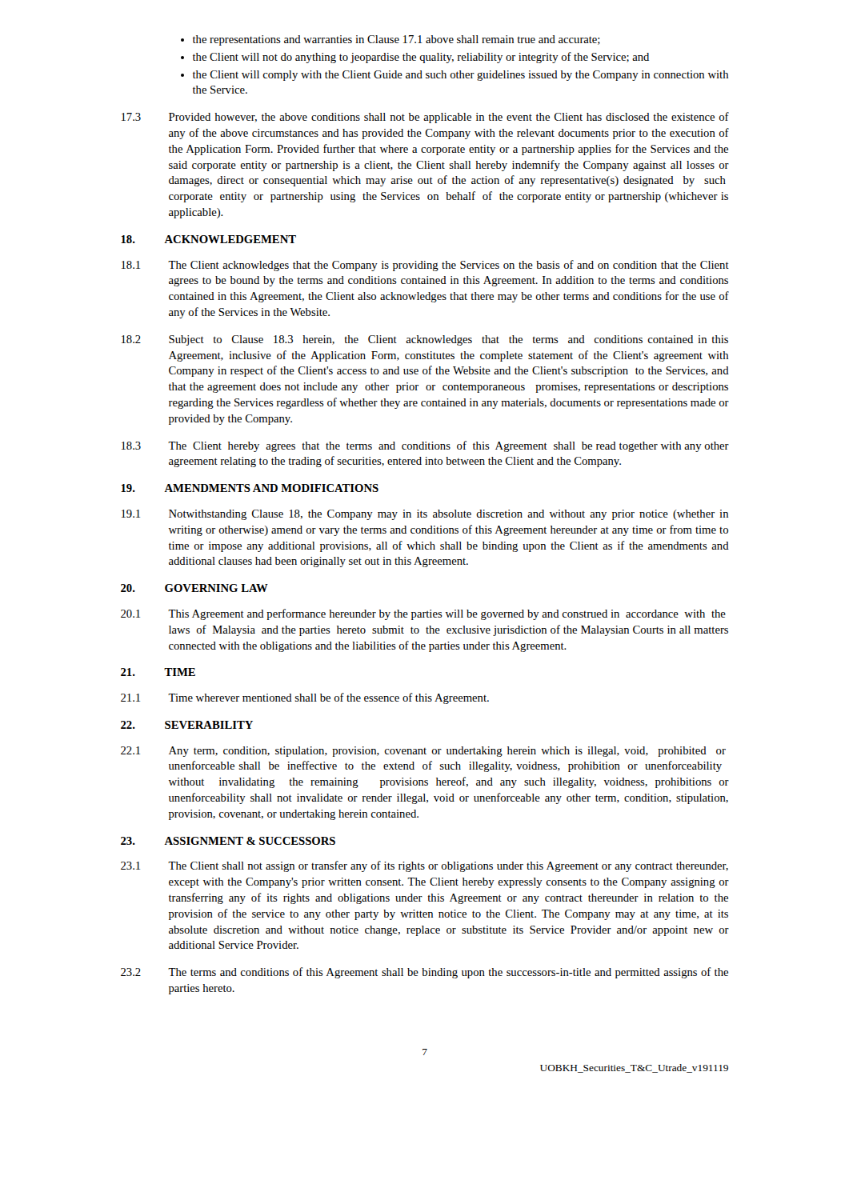the representations and warranties in Clause 17.1 above shall remain true and accurate;
the Client will not do anything to jeopardise the quality, reliability or integrity of the Service; and
the Client will comply with the Client Guide and such other guidelines issued by the Company in connection with the Service.
17.3
Provided however, the above conditions shall not be applicable in the event the Client has disclosed the existence of any of the above circumstances and has provided the Company with the relevant documents prior to the execution of the Application Form. Provided further that where a corporate entity or a partnership applies for the Services and the said corporate entity or partnership is a client, the Client shall hereby indemnify the Company against all losses or damages, direct or consequential which may arise out of the action of any representative(s) designated by such corporate entity or partnership using the Services on behalf of the corporate entity or partnership (whichever is applicable).
18.
ACKNOWLEDGEMENT
18.1
The Client acknowledges that the Company is providing the Services on the basis of and on condition that the Client agrees to be bound by the terms and conditions contained in this Agreement. In addition to the terms and conditions contained in this Agreement, the Client also acknowledges that there may be other terms and conditions for the use of any of the Services in the Website.
18.2
Subject to Clause 18.3 herein, the Client acknowledges that the terms and conditions contained in this Agreement, inclusive of the Application Form, constitutes the complete statement of the Client's agreement with Company in respect of the Client's access to and use of the Website and the Client's subscription to the Services, and that the agreement does not include any other prior or contemporaneous promises, representations or descriptions regarding the Services regardless of whether they are contained in any materials, documents or representations made or provided by the Company.
18.3
The Client hereby agrees that the terms and conditions of this Agreement shall be read together with any other agreement relating to the trading of securities, entered into between the Client and the Company.
19.
AMENDMENTS AND MODIFICATIONS
19.1
Notwithstanding Clause 18, the Company may in its absolute discretion and without any prior notice (whether in writing or otherwise) amend or vary the terms and conditions of this Agreement hereunder at any time or from time to time or impose any additional provisions, all of which shall be binding upon the Client as if the amendments and additional clauses had been originally set out in this Agreement.
20.
GOVERNING LAW
20.1
This Agreement and performance hereunder by the parties will be governed by and construed in accordance with the laws of Malaysia and the parties hereto submit to the exclusive jurisdiction of the Malaysian Courts in all matters connected with the obligations and the liabilities of the parties under this Agreement.
21.
TIME
21.1
Time wherever mentioned shall be of the essence of this Agreement.
22.
SEVERABILITY
22.1
Any term, condition, stipulation, provision, covenant or undertaking herein which is illegal, void, prohibited or unenforceable shall be ineffective to the extend of such illegality, voidness, prohibition or unenforceability without invalidating the remaining provisions hereof, and any such illegality, voidness, prohibitions or unenforceability shall not invalidate or render illegal, void or unenforceable any other term, condition, stipulation, provision, covenant, or undertaking herein contained.
23.
ASSIGNMENT & SUCCESSORS
23.1
The Client shall not assign or transfer any of its rights or obligations under this Agreement or any contract thereunder, except with the Company's prior written consent. The Client hereby expressly consents to the Company assigning or transferring any of its rights and obligations under this Agreement or any contract thereunder in relation to the provision of the service to any other party by written notice to the Client. The Company may at any time, at its absolute discretion and without notice change, replace or substitute its Service Provider and/or appoint new or additional Service Provider.
23.2
The terms and conditions of this Agreement shall be binding upon the successors-in-title and permitted assigns of the parties hereto.
7
UOBKH_Securities_T&C_Utrade_v191119